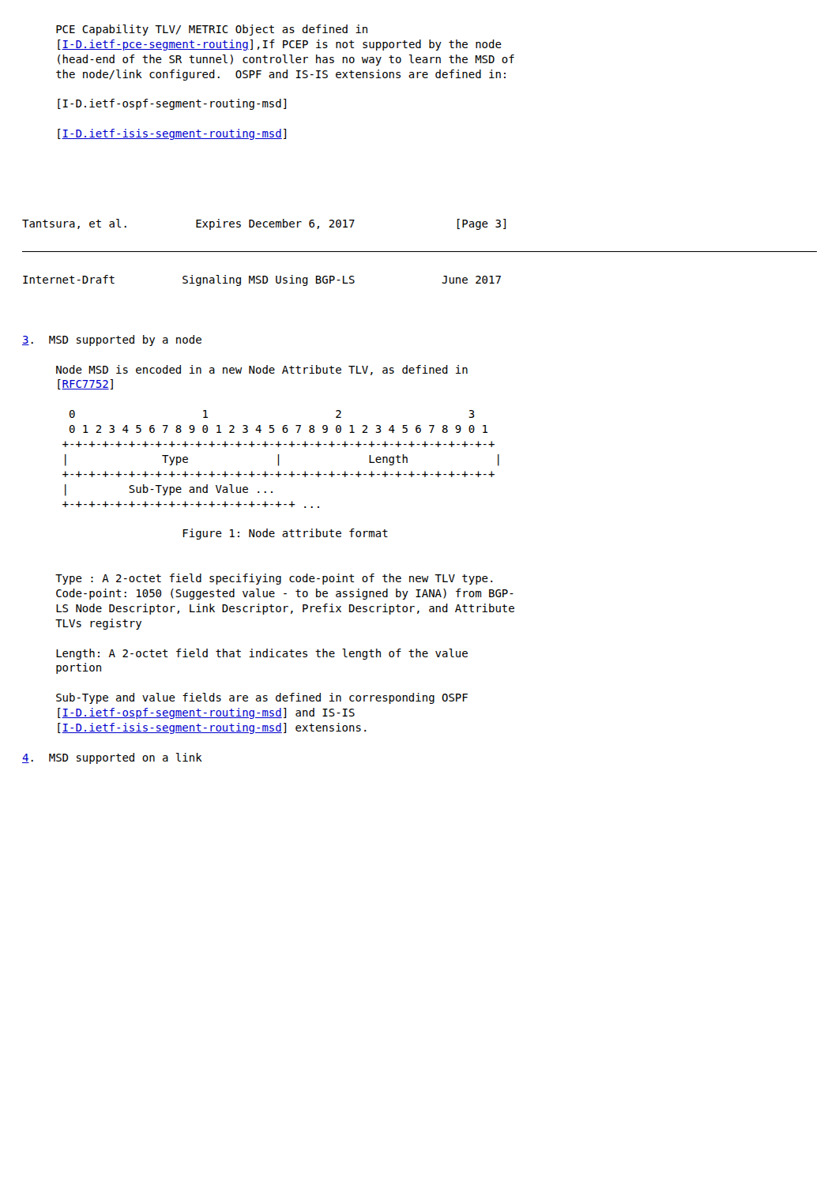PCE Capability TLV/ METRIC Object as defined in [I-D.ietf-pce-segment-routing],If PCEP is not supported by the node (head-end of the SR tunnel) controller has no way to learn the MSD of the node/link configured. OSPF and IS-IS extensions are defined in: [I-D.ietf-ospf-segment-routing-msd] [I-D.ietf-isis-segment-routing-msd] Tantsura, et al. Expires December 6, 2017 [Page 3]
Internet-Draft Signaling MSD Using BGP-LS June 2017 3. MSD supported by a node Node MSD is encoded in a new Node Attribute TLV, as defined in [RFC7752] 0 1 2 3 0 1 2 3 4 5 6 7 8 9 0 1 2 3 4 5 6 7 8 9 0 1 2 3 4 5 6 7 8 9 0 1 +-+-+-+-+-+-+-+-+-+-+-+-+-+-+-+-+-+-+-+-+-+-+-+-+-+-+-+-+-+-+-+-+ | Type | Length | +-+-+-+-+-+-+-+-+-+-+-+-+-+-+-+-+-+-+-+-+-+-+-+-+-+-+-+-+-+-+-+-+ | Sub-Type and Value ... +-+-+-+-+-+-+-+-+-+-+-+-+-+-+-+-+-+ ... Figure 1: Node attribute format Type : A 2-octet field specifiying code-point of the new TLV type. Code-point: 1050 (Suggested value - to be assigned by IANA) from BGP- LS Node Descriptor, Link Descriptor, Prefix Descriptor, and Attribute TLVs registry Length: A 2-octet field that indicates the length of the value portion Sub-Type and value fields are as defined in corresponding OSPF [I-D.ietf-ospf-segment-routing-msd] and IS-IS [I-D.ietf-isis-segment-routing-msd] extensions. 4. MSD supported on a link